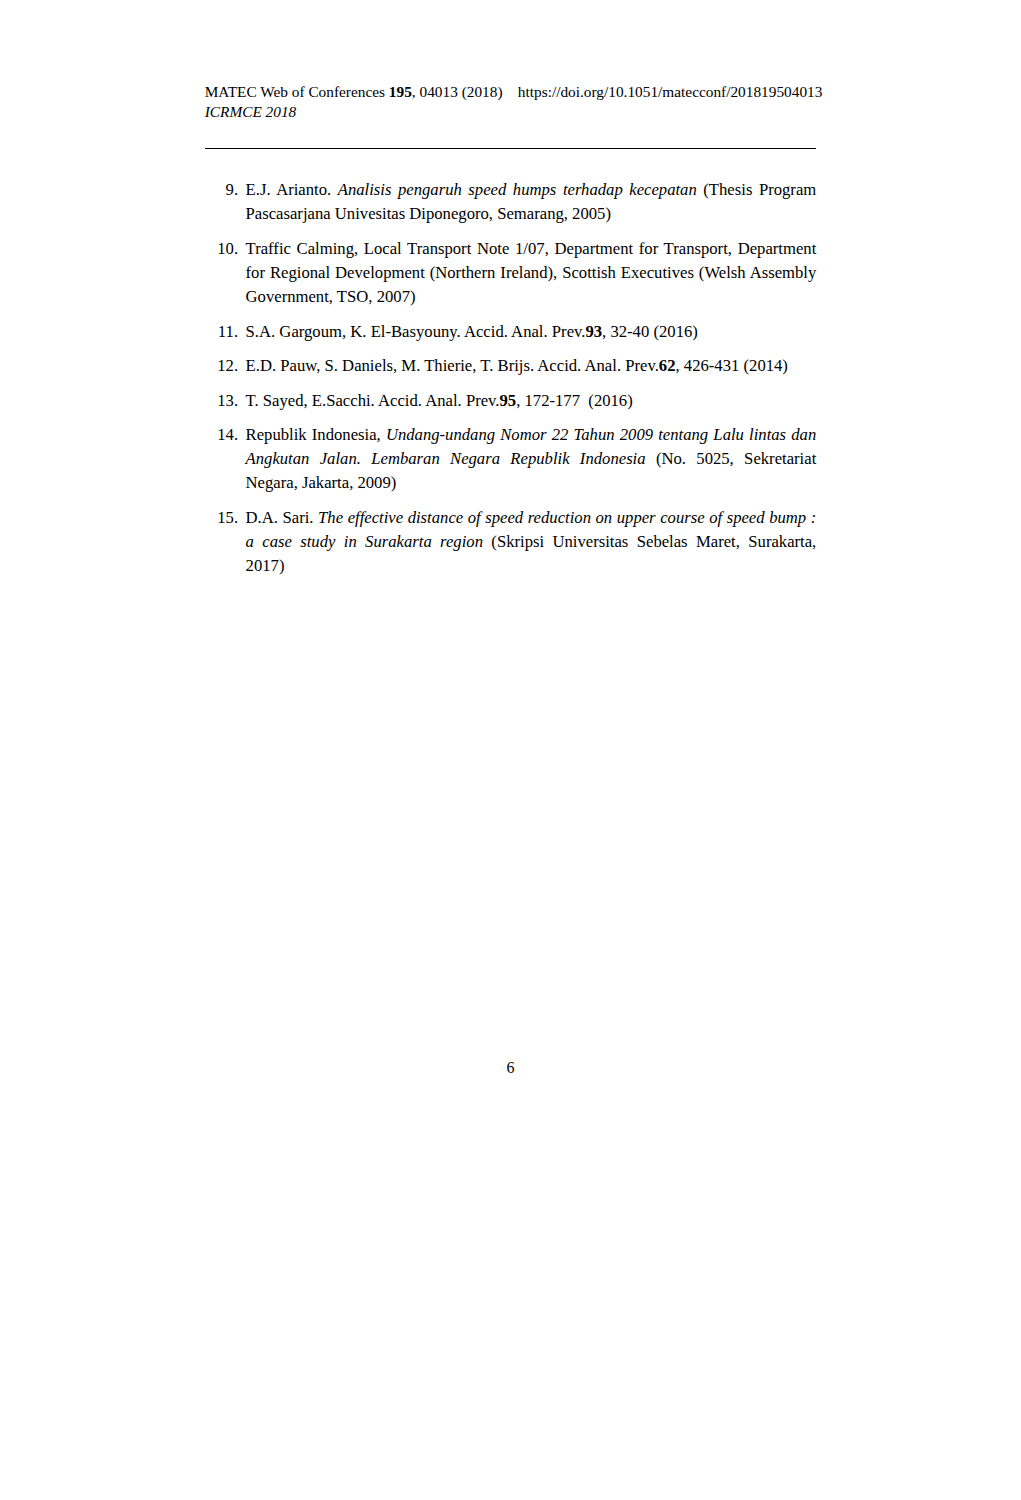MATEC Web of Conferences 195, 04013 (2018) https://doi.org/10.1051/matecconf/201819504013
ICRMCE 2018
9. E.J. Arianto. Analisis pengaruh speed humps terhadap kecepatan (Thesis Program Pascasarjana Univesitas Diponegoro, Semarang, 2005)
10. Traffic Calming, Local Transport Note 1/07, Department for Transport, Department for Regional Development (Northern Ireland), Scottish Executives (Welsh Assembly Government, TSO, 2007)
11. S.A. Gargoum, K. El-Basyouny. Accid. Anal. Prev.93, 32-40 (2016)
12. E.D. Pauw, S. Daniels, M. Thierie, T. Brijs. Accid. Anal. Prev.62, 426-431 (2014)
13. T. Sayed, E.Sacchi. Accid. Anal. Prev.95, 172-177 (2016)
14. Republik Indonesia, Undang-undang Nomor 22 Tahun 2009 tentang Lalu lintas dan Angkutan Jalan. Lembaran Negara Republik Indonesia (No. 5025, Sekretariat Negara, Jakarta, 2009)
15. D.A. Sari. The effective distance of speed reduction on upper course of speed bump : a case study in Surakarta region (Skripsi Universitas Sebelas Maret, Surakarta, 2017)
6